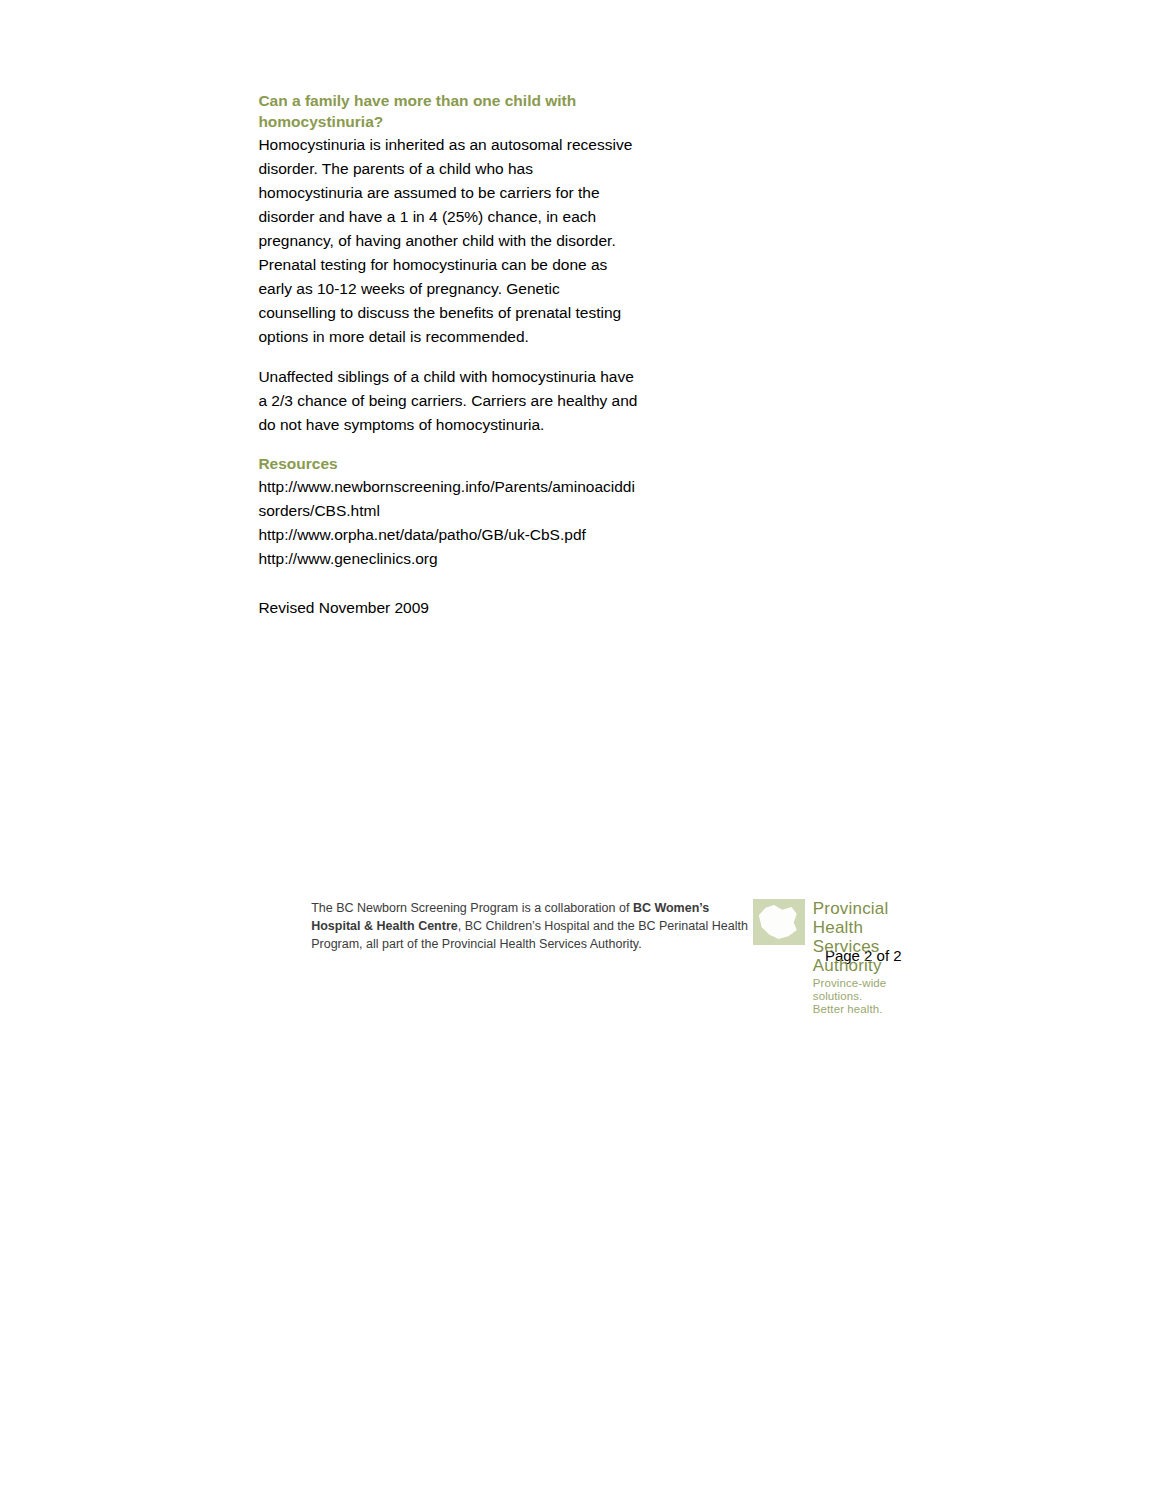Can a family have more than one child with homocystinuria?
Homocystinuria is inherited as an autosomal recessive disorder. The parents of a child who has homocystinuria are assumed to be carriers for the disorder and have a 1 in 4 (25%) chance, in each pregnancy, of having another child with the disorder. Prenatal testing for homocystinuria can be done as early as 10-12 weeks of pregnancy. Genetic counselling to discuss the benefits of prenatal testing options in more detail is recommended.
Unaffected siblings of a child with homocystinuria have a 2/3 chance of being carriers. Carriers are healthy and do not have symptoms of homocystinuria.
Resources
http://www.newbornscreening.info/Parents/aminoaciddisorders/CBS.html
http://www.orpha.net/data/patho/GB/uk-CbS.pdf
http://www.geneclinics.org
Revised November 2009
Page 2 of 2
The BC Newborn Screening Program is a collaboration of BC Women’s Hospital & Health Centre, BC Children’s Hospital and the BC Perinatal Health Program, all part of the Provincial Health Services Authority.
Provincial Health
Services Authority
Province-wide solutions.
Better health.